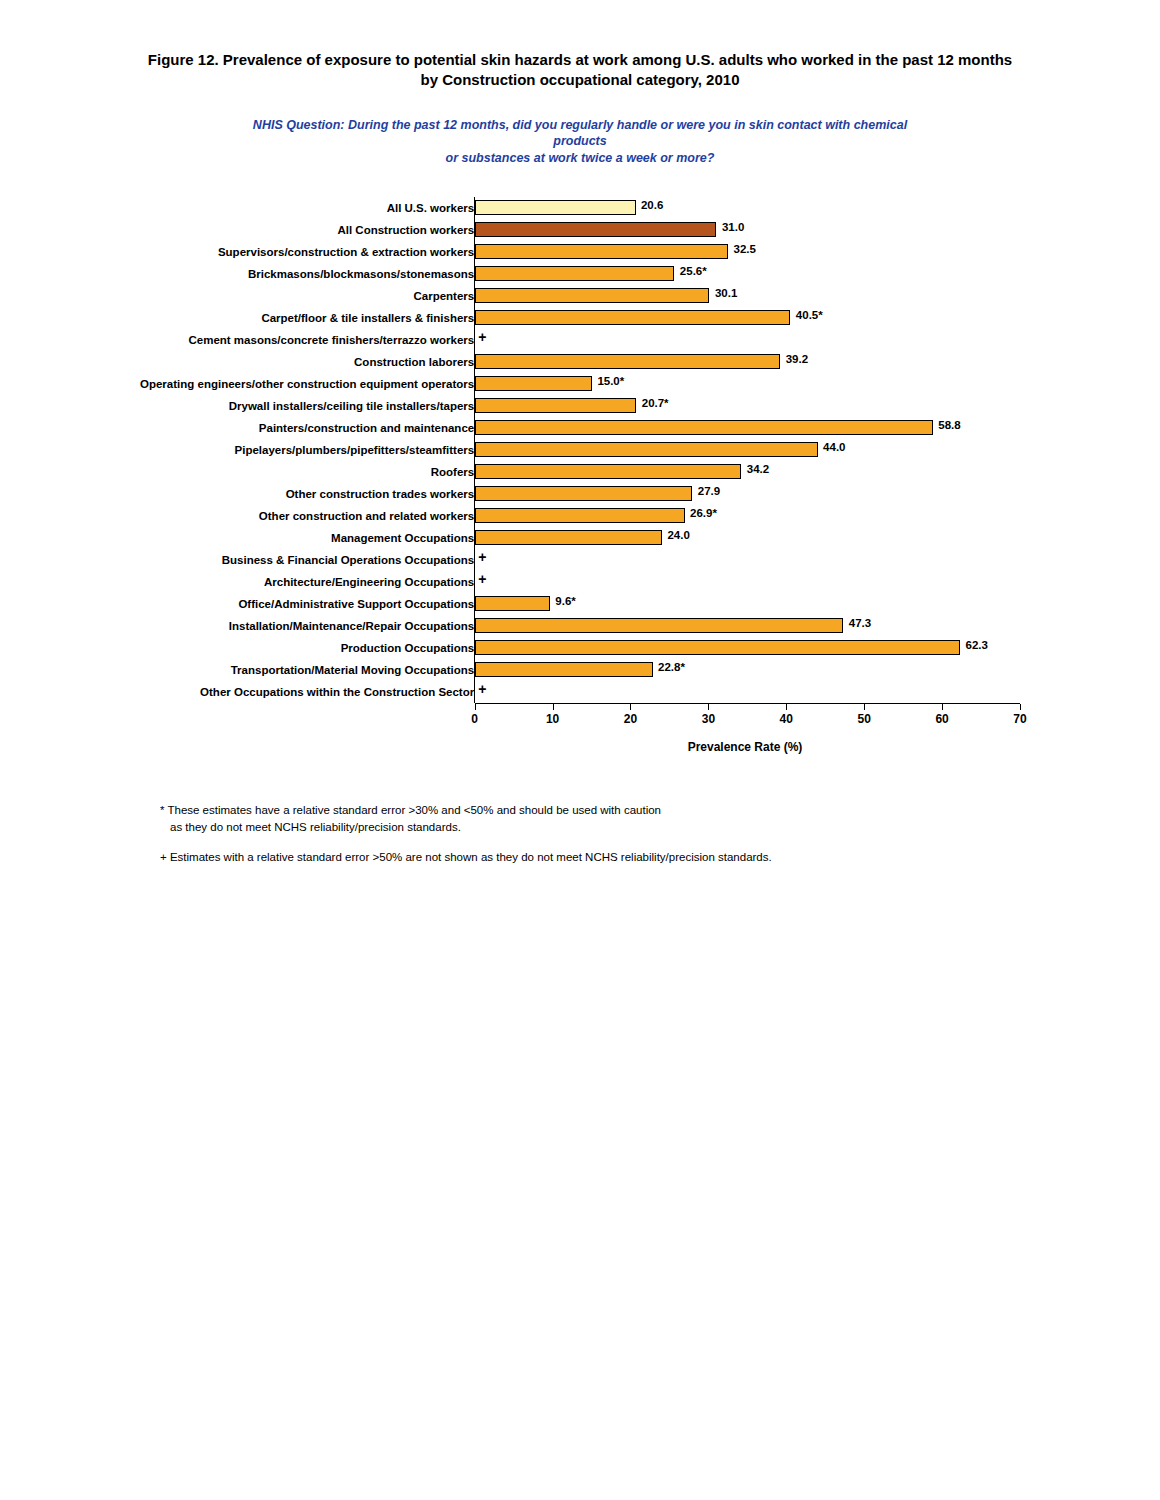Figure 12. Prevalence of exposure to potential skin hazards at work among U.S. adults who worked in the past 12 months
by Construction occupational category, 2010
NHIS Question: During the past 12 months, did you regularly handle or were you in skin contact with chemical products
or substances at work twice a week or more?
| All U.S. workers | 20.6 |
| All Construction workers | 31.0 |
| Supervisors/construction & extraction workers | 32.5 |
| Brickmasons/blockmasons/stonemasons | 25.6* |
| Carpenters | 30.1 |
| Carpet/floor & tile installers & finishers | 40.5* |
| Cement masons/concrete finishers/terrazzo workers | + |
| Construction laborers | 39.2 |
| Operating engineers/other construction equipment operators | 15.0* |
| Drywall installers/ceiling tile installers/tapers | 20.7* |
| Painters/construction and maintenance | 58.8 |
| Pipelayers/plumbers/pipefitters/steamfitters | 44.0 |
| Roofers | 34.2 |
| Other construction trades workers | 27.9 |
| Other construction and related workers | 26.9* |
| Management Occupations | 24.0 |
| Business & Financial Operations Occupations | + |
| Architecture/Engineering Occupations | + |
| Office/Administrative Support Occupations | 9.6* |
| Installation/Maintenance/Repair Occupations | 47.3 |
| Production Occupations | 62.3 |
| Transportation/Material Moving Occupations | 22.8* |
| Other Occupations within the Construction Sector | + |
| | 0 10 20 30 40 50 60 70 |
Prevalence Rate (%)
* These estimates have a relative standard error >30% and <50% and should be used with caution as they do not meet NCHS reliability/precision standards.
+ Estimates with a relative standard error >50% are not shown as they do not meet NCHS reliability/precision standards.